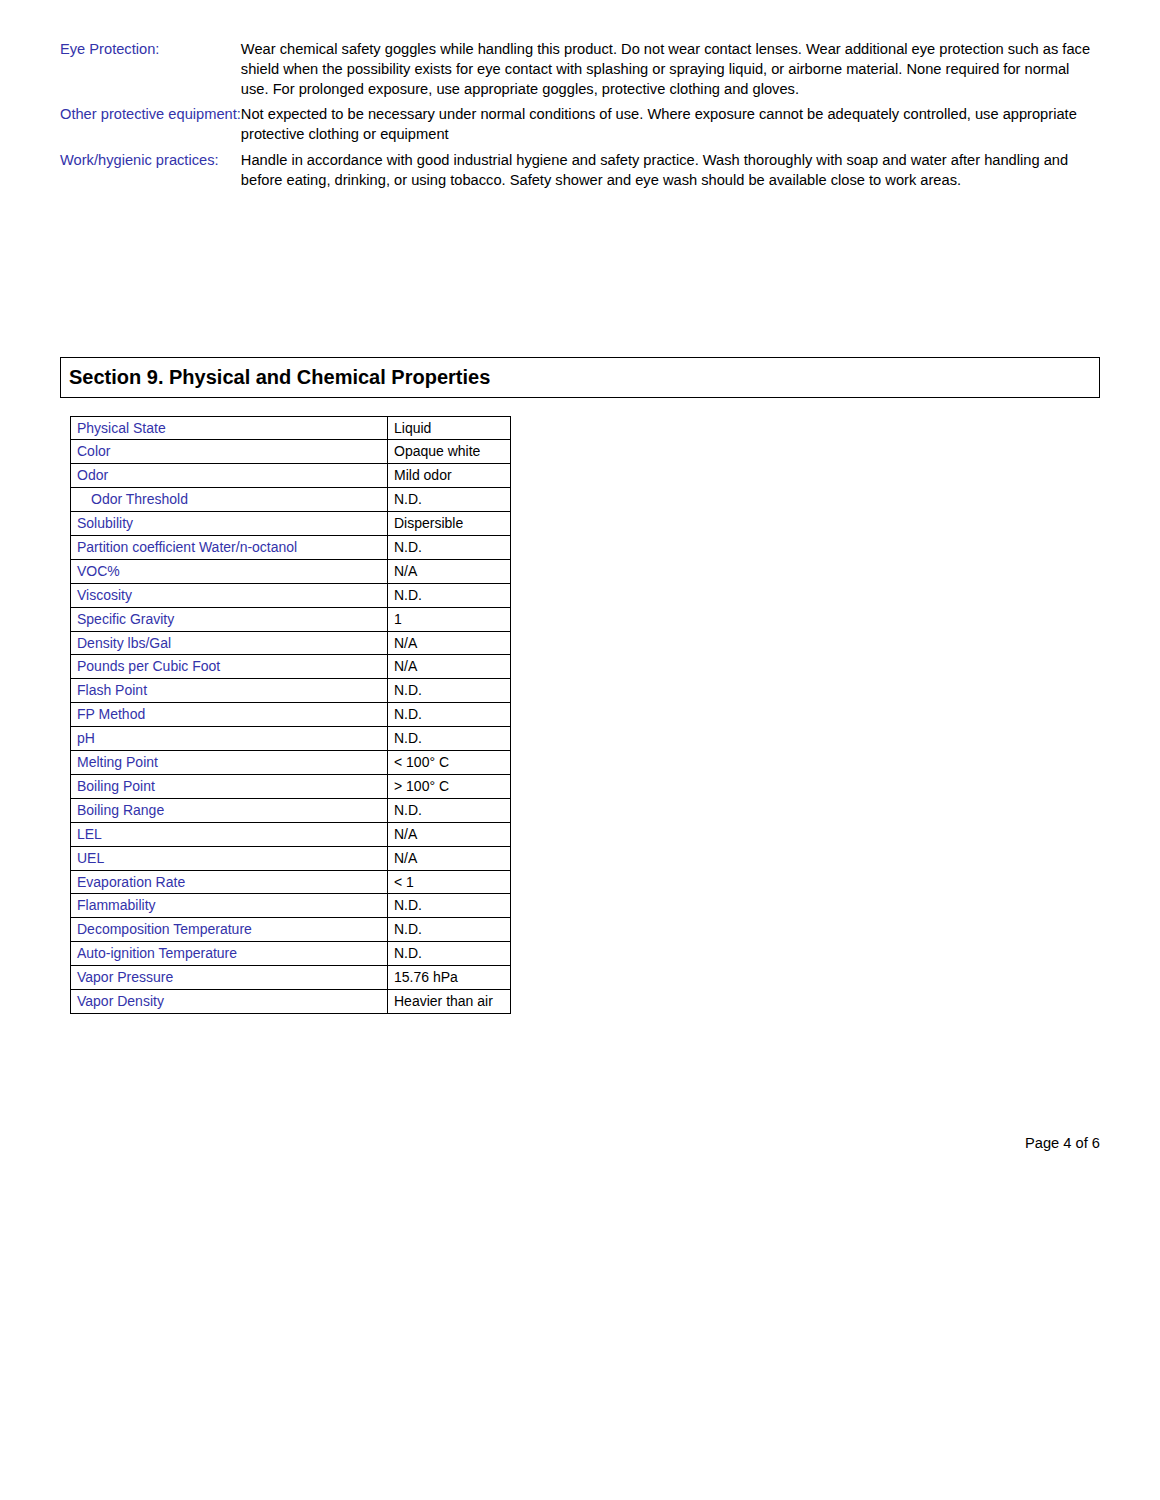| Eye Protection: | Wear chemical safety goggles while handling this product. Do not wear contact lenses. Wear additional eye protection such as face shield when the possibility exists for eye contact with splashing or spraying liquid, or airborne material. None required for normal use. For prolonged exposure, use appropriate goggles, protective clothing and gloves. |
| Other protective equipment: | Not expected to be necessary under normal conditions of use. Where exposure cannot be adequately controlled, use appropriate protective clothing or equipment |
| Work/hygienic practices: | Handle in accordance with good industrial hygiene and safety practice. Wash thoroughly with soap and water after handling and before eating, drinking, or using tobacco. Safety shower and eye wash should be available close to work areas. |
Section 9. Physical and Chemical Properties
| Physical State | Liquid |
| Color | Opaque white |
| Odor | Mild odor |
| Odor Threshold | N.D. |
| Solubility | Dispersible |
| Partition coefficient Water/n-octanol | N.D. |
| VOC% | N/A |
| Viscosity | N.D. |
| Specific Gravity | 1 |
| Density lbs/Gal | N/A |
| Pounds per Cubic Foot | N/A |
| Flash Point | N.D. |
| FP Method | N.D. |
| pH | N.D. |
| Melting Point | < 100° C |
| Boiling Point | > 100° C |
| Boiling Range | N.D. |
| LEL | N/A |
| UEL | N/A |
| Evaporation Rate | < 1 |
| Flammability | N.D. |
| Decomposition Temperature | N.D. |
| Auto-ignition Temperature | N.D. |
| Vapor Pressure | 15.76 hPa |
| Vapor Density | Heavier than air |
Page 4 of 6